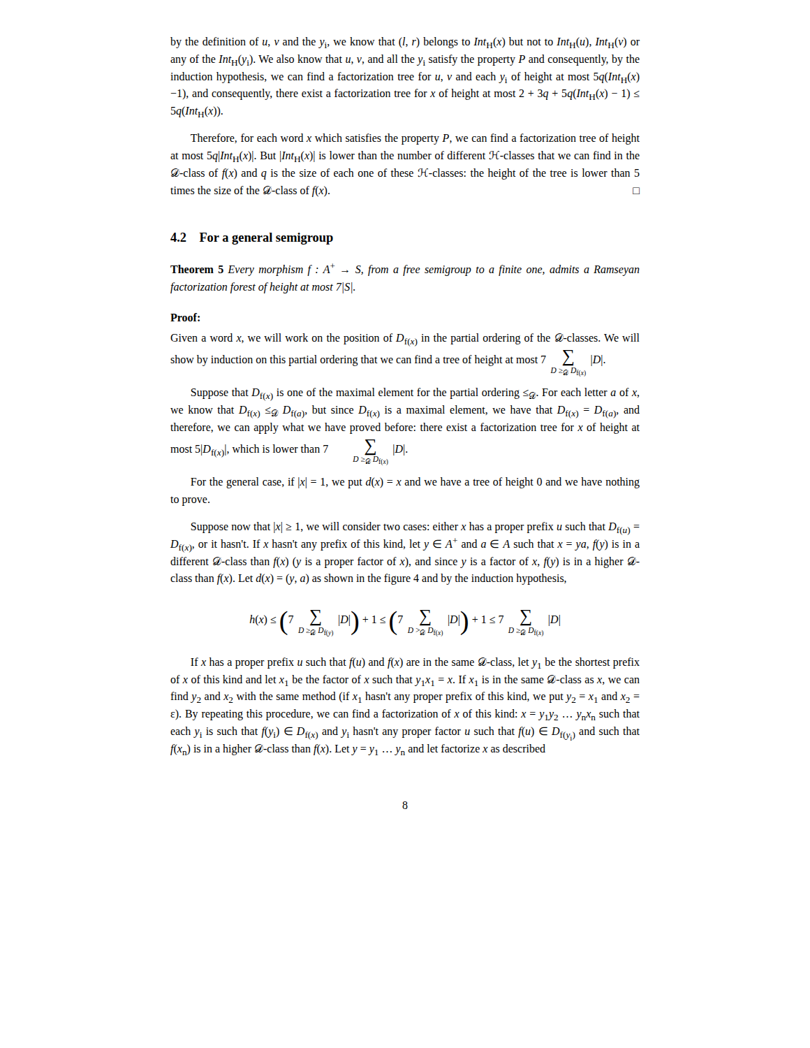by the definition of u, v and the yi, we know that (l, r) belongs to IntH(x) but not to IntH(u), IntH(v) or any of the IntH(yi). We also know that u, v, and all the yi satisfy the property P and consequently, by the induction hypothesis, we can find a factorization tree for u, v and each yi of height at most 5q(IntH(x)−1), and consequently, there exist a factorization tree for x of height at most 2 + 3q + 5q(IntH(x) − 1) ≤ 5q(IntH(x)).
Therefore, for each word x which satisfies the property P, we can find a factorization tree of height at most 5q|IntH(x)|. But |IntH(x)| is lower than the number of different ℋ-classes that we can find in the 𝒟-class of f(x) and q is the size of each one of these ℋ-classes: the height of the tree is lower than 5 times the size of the 𝒟-class of f(x). □
4.2 For a general semigroup
Theorem 5 Every morphism f : A+ → S, from a free semigroup to a finite one, admits a Ramseyan factorization forest of height at most 7|S|.
Proof:
Given a word x, we will work on the position of Df(x) in the partial ordering of the 𝒟-classes. We will show by induction on this partial ordering that we can find a tree of height at most 7 ∑D ≥𝒟 Df(x) |D|.
Suppose that Df(x) is one of the maximal element for the partial ordering ≤𝒟. For each letter a of x, we know that Df(x) ≤𝒟 Df(a), but since Df(x) is a maximal element, we have that Df(x) = Df(a), and therefore, we can apply what we have proved before: there exist a factorization tree for x of height at most 5|Df(x)|, which is lower than 7 ∑D ≥𝒟 Df(x) |D|.
For the general case, if |x| = 1, we put d(x) = x and we have a tree of height 0 and we have nothing to prove.
Suppose now that |x| ≥ 1, we will consider two cases: either x has a proper prefix u such that Df(u) = Df(x), or it hasn't. If x hasn't any prefix of this kind, let y ∈ A+ and a ∈ A such that x = ya, f(y) is in a different 𝒟-class than f(x) (y is a proper factor of x), and since y is a factor of x, f(y) is in a higher 𝒟-class than f(x). Let d(x) = (y, a) as shown in the figure 4 and by the induction hypothesis,
h(x) ≤ (7 ∑D ≥𝒟 Df(y) |D|) + 1 ≤ (7 ∑D >𝒟 Df(x) |D|) + 1 ≤ 7 ∑D ≥𝒟 Df(x) |D|
If x has a proper prefix u such that f(u) and f(x) are in the same 𝒟-class, let y1 be the shortest prefix of x of this kind and let x1 be the factor of x such that y1x1 = x. If x1 is in the same 𝒟-class as x, we can find y2 and x2 with the same method (if x1 hasn't any proper prefix of this kind, we put y2 = x1 and x2 = ε). By repeating this procedure, we can find a factorization of x of this kind: x = y1y2 … ynxn such that each yi is such that f(yi) ∈ Df(x) and yi hasn't any proper factor u such that f(u) ∈ Df(yi) and such that f(xn) is in a higher 𝒟-class than f(x). Let y = y1 … yn and let factorize x as described
8